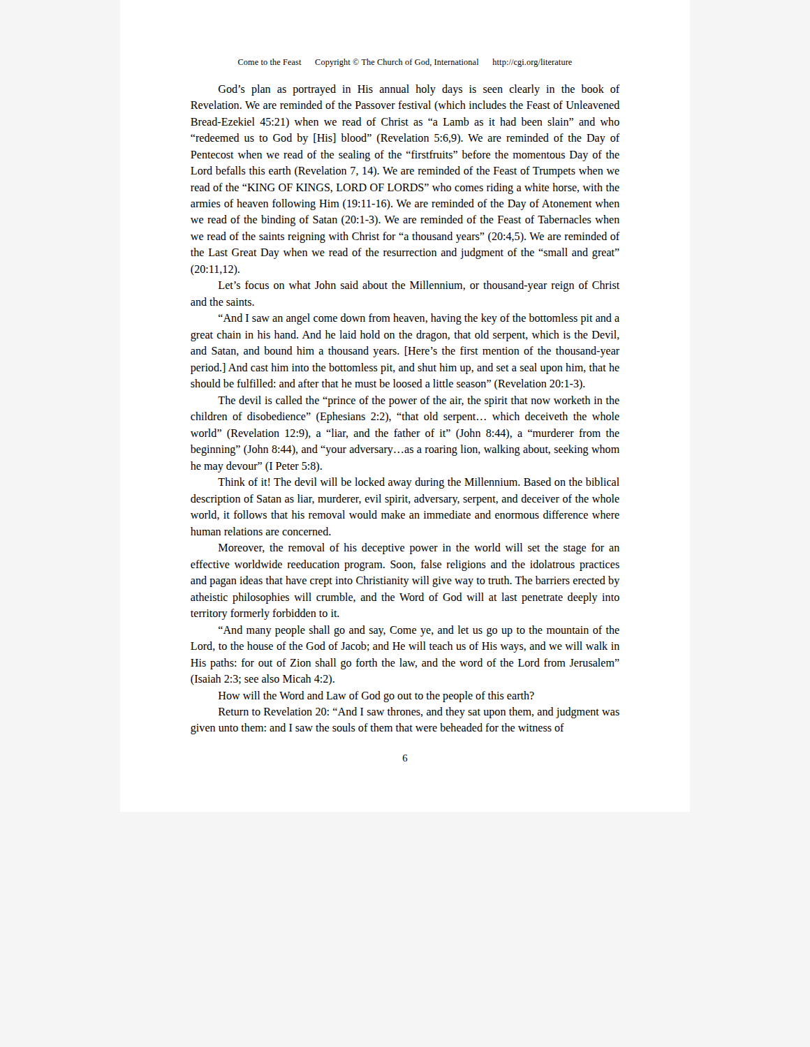Come to the Feast Copyright © The Church of God, International http://cgi.org/literature
God’s plan as portrayed in His annual holy days is seen clearly in the book of Revelation. We are reminded of the Passover festival (which includes the Feast of Unleavened Bread-Ezekiel 45:21) when we read of Christ as “a Lamb as it had been slain” and who “redeemed us to God by [His] blood” (Revelation 5:6,9). We are reminded of the Day of Pentecost when we read of the sealing of the “firstfruits” before the momentous Day of the Lord befalls this earth (Revelation 7, 14). We are reminded of the Feast of Trumpets when we read of the “KING OF KINGS, LORD OF LORDS” who comes riding a white horse, with the armies of heaven following Him (19:11-16). We are reminded of the Day of Atonement when we read of the binding of Satan (20:1-3). We are reminded of the Feast of Tabernacles when we read of the saints reigning with Christ for “a thousand years” (20:4,5). We are reminded of the Last Great Day when we read of the resurrection and judgment of the “small and great” (20:11,12).
Let’s focus on what John said about the Millennium, or thousand-year reign of Christ and the saints.
“And I saw an angel come down from heaven, having the key of the bottomless pit and a great chain in his hand. And he laid hold on the dragon, that old serpent, which is the Devil, and Satan, and bound him a thousand years. [Here’s the first mention of the thousand-year period.] And cast him into the bottomless pit, and shut him up, and set a seal upon him, that he should be fulfilled: and after that he must be loosed a little season” (Revelation 20:1-3).
The devil is called the “prince of the power of the air, the spirit that now worketh in the children of disobedience” (Ephesians 2:2), “that old serpent… which deceiveth the whole world” (Revelation 12:9), a “liar, and the father of it” (John 8:44), a “murderer from the beginning” (John 8:44), and “your adversary…as a roaring lion, walking about, seeking whom he may devour” (I Peter 5:8).
Think of it! The devil will be locked away during the Millennium. Based on the biblical description of Satan as liar, murderer, evil spirit, adversary, serpent, and deceiver of the whole world, it follows that his removal would make an immediate and enormous difference where human relations are concerned.
Moreover, the removal of his deceptive power in the world will set the stage for an effective worldwide reeducation program. Soon, false religions and the idolatrous practices and pagan ideas that have crept into Christianity will give way to truth. The barriers erected by atheistic philosophies will crumble, and the Word of God will at last penetrate deeply into territory formerly forbidden to it.
“And many people shall go and say, Come ye, and let us go up to the mountain of the Lord, to the house of the God of Jacob; and He will teach us of His ways, and we will walk in His paths: for out of Zion shall go forth the law, and the word of the Lord from Jerusalem” (Isaiah 2:3; see also Micah 4:2).
How will the Word and Law of God go out to the people of this earth?
Return to Revelation 20: “And I saw thrones, and they sat upon them, and judgment was given unto them: and I saw the souls of them that were beheaded for the witness of
6